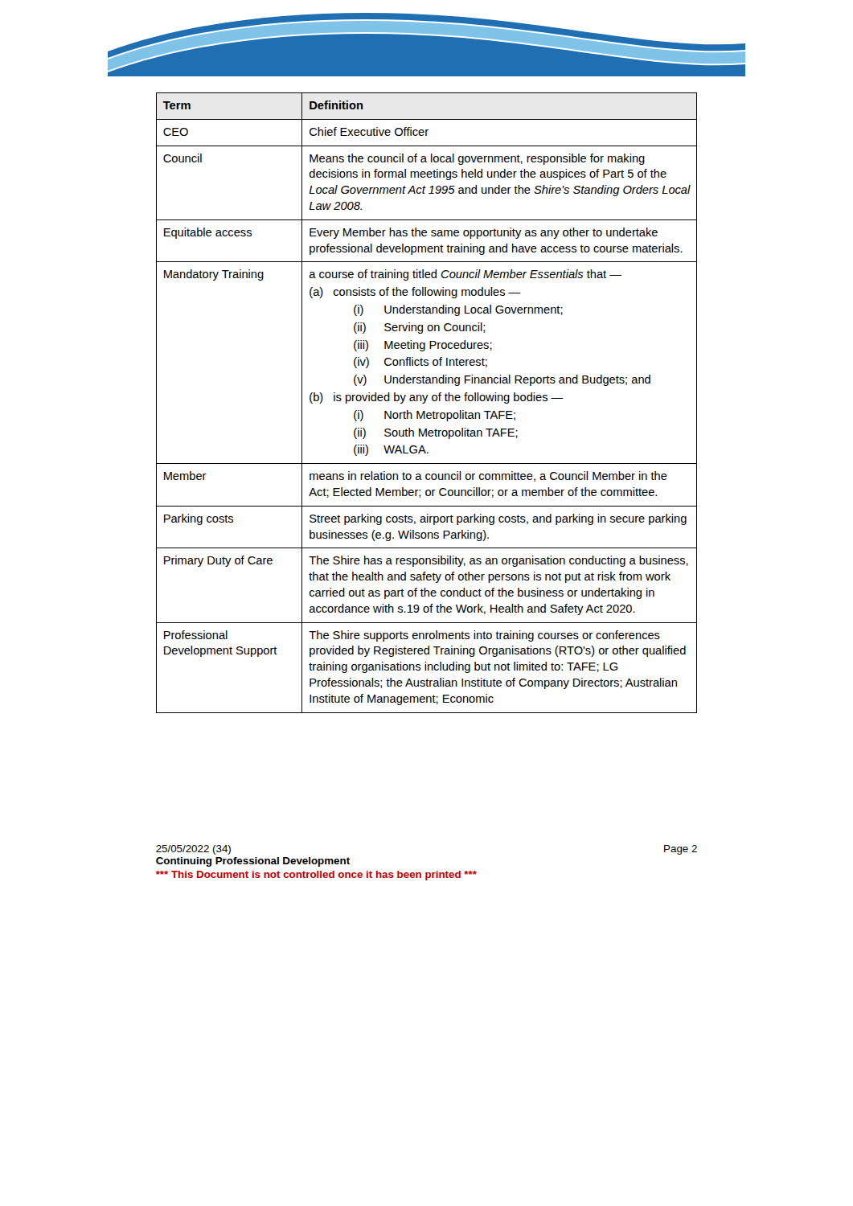| Term | Definition |
| --- | --- |
| CEO | Chief Executive Officer |
| Council | Means the council of a local government, responsible for making decisions in formal meetings held under the auspices of Part 5 of the Local Government Act 1995 and under the Shire's Standing Orders Local Law 2008. |
| Equitable access | Every Member has the same opportunity as any other to undertake professional development training and have access to course materials. |
| Mandatory Training | a course of training titled Council Member Essentials that — (a) consists of the following modules — (i) Understanding Local Government; (ii) Serving on Council; (iii) Meeting Procedures; (iv) Conflicts of Interest; (v) Understanding Financial Reports and Budgets; and (b) is provided by any of the following bodies — (i) North Metropolitan TAFE; (ii) South Metropolitan TAFE; (iii) WALGA. |
| Member | means in relation to a council or committee, a Council Member in the Act; Elected Member; or Councillor; or a member of the committee. |
| Parking costs | Street parking costs, airport parking costs, and parking in secure parking businesses (e.g. Wilsons Parking). |
| Primary Duty of Care | The Shire has a responsibility, as an organisation conducting a business, that the health and safety of other persons is not put at risk from work carried out as part of the conduct of the business or undertaking in accordance with s.19 of the Work, Health and Safety Act 2020. |
| Professional Development Support | The Shire supports enrolments into training courses or conferences provided by Registered Training Organisations (RTO's) or other qualified training organisations including but not limited to: TAFE; LG Professionals; the Australian Institute of Company Directors; Australian Institute of Management; Economic |
25/05/2022 (34)
Page 2
Continuing Professional Development
*** This Document is not controlled once it has been printed ***